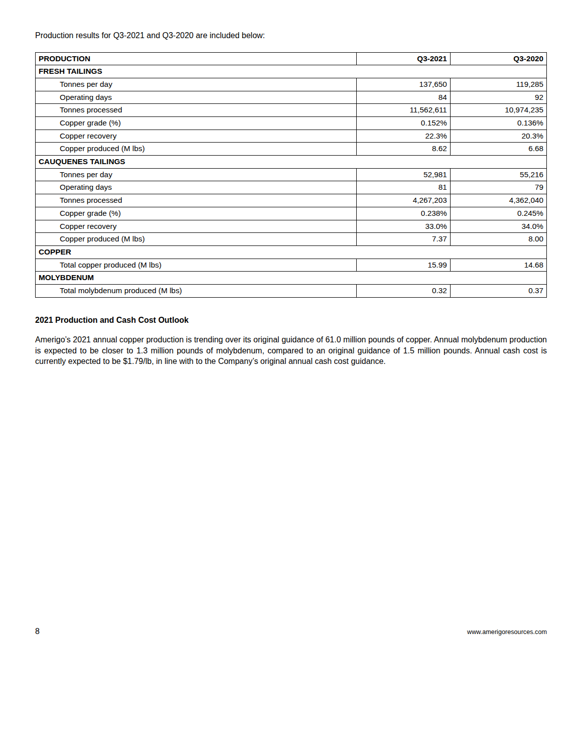Production results for Q3-2021 and Q3-2020 are included below:
| PRODUCTION | Q3-2021 | Q3-2020 |
| --- | --- | --- |
| FRESH TAILINGS |
| Tonnes per day | 137,650 | 119,285 |
| Operating days | 84 | 92 |
| Tonnes processed | 11,562,611 | 10,974,235 |
| Copper grade (%) | 0.152% | 0.136% |
| Copper recovery | 22.3% | 20.3% |
| Copper produced (M lbs) | 8.62 | 6.68 |
| CAUQUENES TAILINGS |
| Tonnes per day | 52,981 | 55,216 |
| Operating days | 81 | 79 |
| Tonnes processed | 4,267,203 | 4,362,040 |
| Copper grade (%) | 0.238% | 0.245% |
| Copper recovery | 33.0% | 34.0% |
| Copper produced (M lbs) | 7.37 | 8.00 |
| COPPER |
| Total copper produced (M lbs) | 15.99 | 14.68 |
| MOLYBDENUM |
| Total molybdenum produced (M lbs) | 0.32 | 0.37 |
2021 Production and Cash Cost Outlook
Amerigo’s 2021 annual copper production is trending over its original guidance of 61.0 million pounds of copper. Annual molybdenum production is expected to be closer to 1.3 million pounds of molybdenum, compared to an original guidance of 1.5 million pounds. Annual cash cost is currently expected to be $1.79/lb, in line with to the Company’s original annual cash cost guidance.
8
www.amerigoresources.com